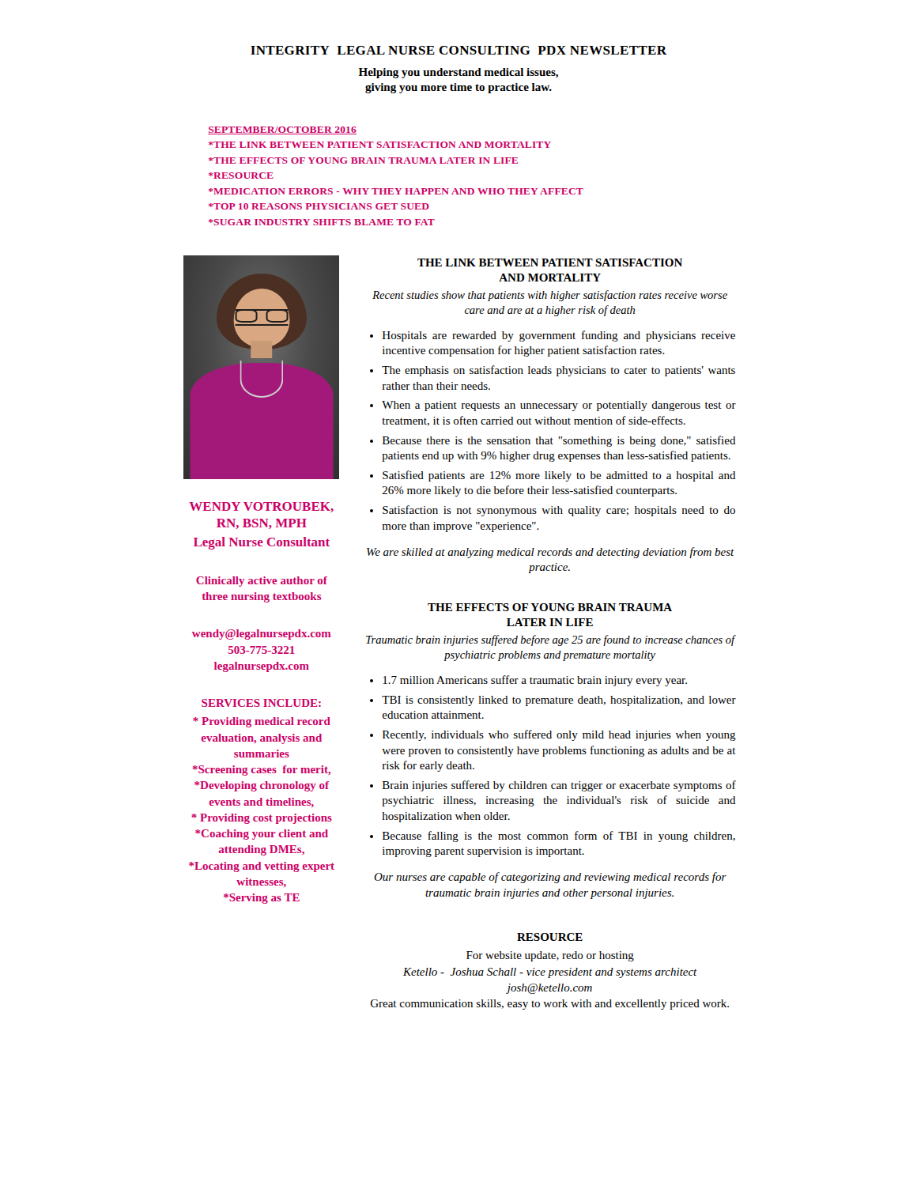INTEGRITY LEGAL NURSE CONSULTING PDX NEWSLETTER
Helping you understand medical issues,
giving you more time to practice law.
SEPTEMBER/OCTOBER 2016
THE LINK BETWEEN PATIENT SATISFACTION AND MORTALITY
THE EFFECTS OF YOUNG BRAIN TRAUMA LATER IN LIFE
RESOURCE
MEDICATION ERRORS - WHY THEY HAPPEN AND WHO THEY AFFECT
TOP 10 REASONS PHYSICIANS GET SUED
SUGAR INDUSTRY SHIFTS BLAME TO FAT
WENDY VOTROUBEK,
RN, BSN, MPH
Legal Nurse Consultant
Clinically active author of
three nursing textbooks
wendy@legalnursepdx.com
503-775-3221
legalnursepdx.com
SERVICES INCLUDE:
* Providing medical record evaluation, analysis and summaries
*Screening cases for merit,
*Developing chronology of events and timelines,
* Providing cost projections
*Coaching your client and attending DMEs,
*Locating and vetting expert witnesses,
*Serving as TE
THE LINK BETWEEN PATIENT SATISFACTION
AND MORTALITY
Recent studies show that patients with higher satisfaction rates receive worse care and are at a higher risk of death
Hospitals are rewarded by government funding and physicians receive incentive compensation for higher patient satisfaction rates.
The emphasis on satisfaction leads physicians to cater to patients' wants rather than their needs.
When a patient requests an unnecessary or potentially dangerous test or treatment, it is often carried out without mention of side-effects.
Because there is the sensation that "something is being done," satisfied patients end up with 9% higher drug expenses than less-satisfied patients.
Satisfied patients are 12% more likely to be admitted to a hospital and 26% more likely to die before their less-satisfied counterparts.
Satisfaction is not synonymous with quality care; hospitals need to do more than improve "experience".
We are skilled at analyzing medical records and detecting deviation from best practice.
THE EFFECTS OF YOUNG BRAIN TRAUMA
LATER IN LIFE
Traumatic brain injuries suffered before age 25 are found to increase chances of psychiatric problems and premature mortality
1.7 million Americans suffer a traumatic brain injury every year.
TBI is consistently linked to premature death, hospitalization, and lower education attainment.
Recently, individuals who suffered only mild head injuries when young were proven to consistently have problems functioning as adults and be at risk for early death.
Brain injuries suffered by children can trigger or exacerbate symptoms of psychiatric illness, increasing the individual's risk of suicide and hospitalization when older.
Because falling is the most common form of TBI in young children, improving parent supervision is important.
Our nurses are capable of categorizing and reviewing medical records for traumatic brain injuries and other personal injuries.
RESOURCE
For website update, redo or hosting
Ketello - Joshua Schall - vice president and systems architect
josh@ketello.com
Great communication skills, easy to work with and excellently priced work.